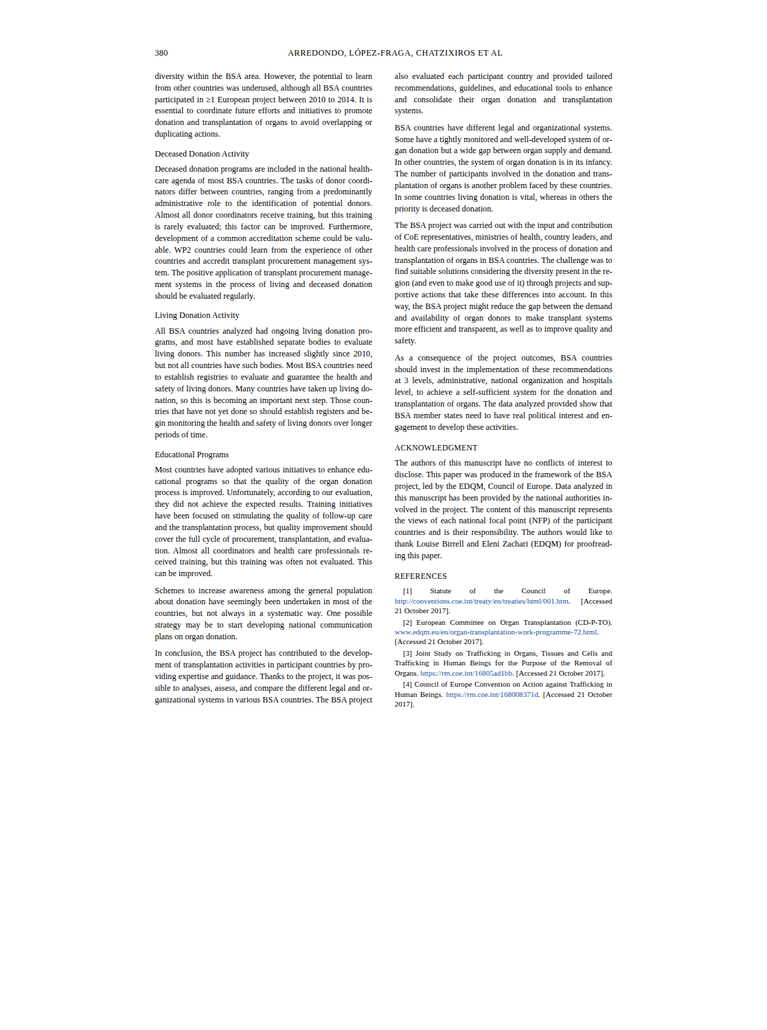380 ARREDONDO, LÓPEZ-FRAGA, CHATZIXIROS ET AL
diversity within the BSA area. However, the potential to learn from other countries was underused, although all BSA countries participated in ≥1 European project between 2010 to 2014. It is essential to coordinate future efforts and initiatives to promote donation and transplantation of organs to avoid overlapping or duplicating actions.
Deceased Donation Activity
Deceased donation programs are included in the national healthcare agenda of most BSA countries. The tasks of donor coordinators differ between countries, ranging from a predominantly administrative role to the identification of potential donors. Almost all donor coordinators receive training, but this training is rarely evaluated; this factor can be improved. Furthermore, development of a common accreditation scheme could be valuable. WP2 countries could learn from the experience of other countries and accredit transplant procurement management system. The positive application of transplant procurement management systems in the process of living and deceased donation should be evaluated regularly.
Living Donation Activity
All BSA countries analyzed had ongoing living donation programs, and most have established separate bodies to evaluate living donors. This number has increased slightly since 2010, but not all countries have such bodies. Most BSA countries need to establish registries to evaluate and guarantee the health and safety of living donors. Many countries have taken up living donation, so this is becoming an important next step. Those countries that have not yet done so should establish registers and begin monitoring the health and safety of living donors over longer periods of time.
Educational Programs
Most countries have adopted various initiatives to enhance educational programs so that the quality of the organ donation process is improved. Unfortunately, according to our evaluation, they did not achieve the expected results. Training initiatives have been focused on stimulating the quality of follow-up care and the transplantation process, but quality improvement should cover the full cycle of procurement, transplantation, and evaluation. Almost all coordinators and health care professionals received training, but this training was often not evaluated. This can be improved.
Schemes to increase awareness among the general population about donation have seemingly been undertaken in most of the countries, but not always in a systematic way. One possible strategy may be to start developing national communication plans on organ donation.
In conclusion, the BSA project has contributed to the development of transplantation activities in participant countries by providing expertise and guidance. Thanks to the project, it was possible to analyses, assess, and compare the different legal and organizational systems in various BSA countries. The BSA project also evaluated each participant country and provided tailored recommendations, guidelines, and educational tools to enhance and consolidate their organ donation and transplantation systems.
BSA countries have different legal and organizational systems. Some have a tightly monitored and well-developed system of organ donation but a wide gap between organ supply and demand. In other countries, the system of organ donation is in its infancy. The number of participants involved in the donation and transplantation of organs is another problem faced by these countries. In some countries living donation is vital, whereas in others the priority is deceased donation.
The BSA project was carried out with the input and contribution of CoE representatives, ministries of health, country leaders, and health care professionals involved in the process of donation and transplantation of organs in BSA countries. The challenge was to find suitable solutions considering the diversity present in the region (and even to make good use of it) through projects and supportive actions that take these differences into account. In this way, the BSA project might reduce the gap between the demand and availability of organ donors to make transplant systems more efficient and transparent, as well as to improve quality and safety.
As a consequence of the project outcomes, BSA countries should invest in the implementation of these recommendations at 3 levels, administrative, national organization and hospitals level, to achieve a self-sufficient system for the donation and transplantation of organs. The data analyzed provided show that BSA member states need to have real political interest and engagement to develop these activities.
Acknowledgment
The authors of this manuscript have no conflicts of interest to disclose. This paper was produced in the framework of the BSA project, led by the EDQM, Council of Europe. Data analyzed in this manuscript has been provided by the national authorities involved in the project. The content of this manuscript represents the views of each national focal point (NFP) of the participant countries and is their responsibility. The authors would like to thank Louise Birrell and Eleni Zachari (EDQM) for proofreading this paper.
References
[1] Statute of the Council of Europe. http://conventions.coe.int/treaty/en/treaties/html/001.htm. [Accessed 21 October 2017].
[2] European Committee on Organ Transplantation (CD-P-TO). www.edqm.eu/en/organ-transplantation-work-programme-72.html. [Accessed 21 October 2017].
[3] Joint Study on Trafficking in Organs, Tissues and Cells and Trafficking in Human Beings for the Purpose of the Removal of Organs. https://rm.coe.int/16805ad1bb. [Accessed 21 October 2017].
[4] Council of Europe Convention on Action against Trafficking in Human Beings. https://rm.coe.int/168008371d. [Accessed 21 October 2017].